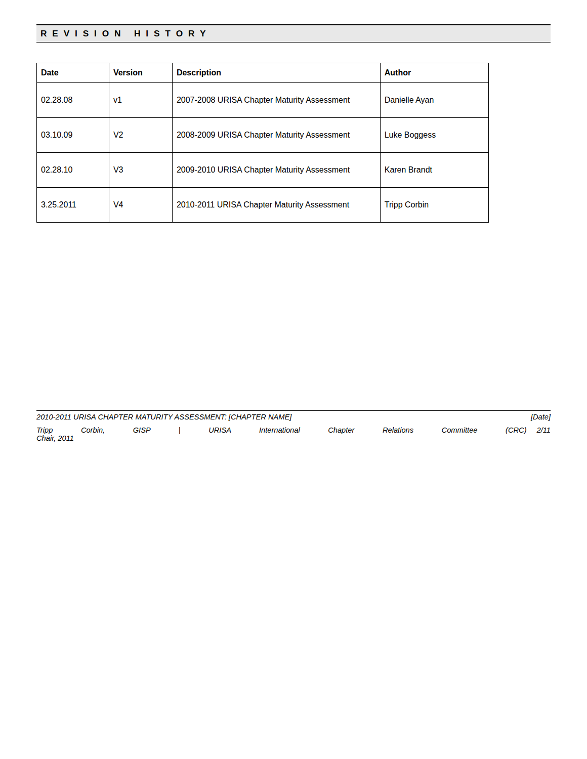R E V I S I O N H I S T O R Y
| Date | Version | Description | Author |
| --- | --- | --- | --- |
| 02.28.08 | v1 | 2007-2008 URISA Chapter Maturity Assessment | Danielle Ayan |
| 03.10.09 | V2 | 2008-2009 URISA Chapter Maturity Assessment | Luke Boggess |
| 02.28.10 | V3 | 2009-2010 URISA Chapter Maturity Assessment | Karen Brandt |
| 3.25.2011 | V4 | 2010-2011 URISA Chapter Maturity Assessment | Tripp Corbin |
2010-2011 URISA CHAPTER MATURITY ASSESSMENT: [CHAPTER NAME]
[Date]
Tripp Corbin, GISP | URISA International Chapter Relations Committee (CRC)
Chair, 2011
2/11